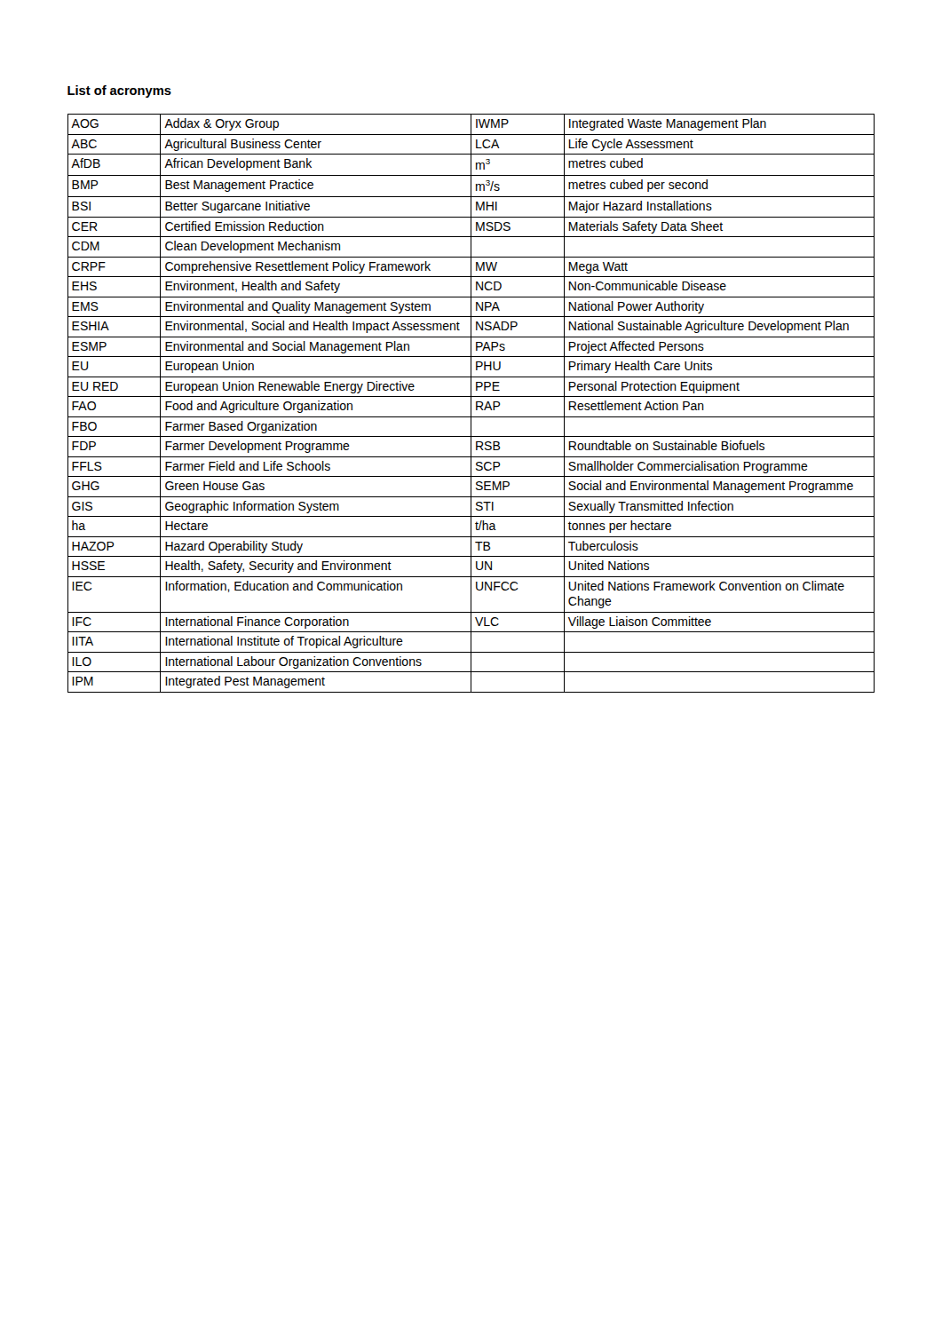List of acronyms
| AOG | Addax & Oryx Group | IWMP | Integrated Waste Management Plan |
| ABC | Agricultural Business Center | LCA | Life Cycle Assessment |
| AfDB | African Development Bank | m 3 | metres cubed |
| BMP | Best Management Practice | m 3 /s | metres cubed per second |
| BSI | Better Sugarcane Initiative | MHI | Major Hazard Installations |
| CER | Certified Emission Reduction | MSDS | Materials Safety Data Sheet |
| CDM | Clean Development Mechanism | | |
| CRPF | Comprehensive Resettlement Policy Framework | MW | Mega Watt |
| EHS | Environment, Health and Safety | NCD | Non-Communicable Disease |
| EMS | Environmental and Quality Management System | NPA | National Power Authority |
| ESHIA | Environmental, Social and Health Impact Assessment | NSADP | National Sustainable Agriculture Development Plan |
| ESMP | Environmental and Social Management Plan | PAPs | Project Affected Persons |
| EU | European Union | PHU | Primary Health Care Units |
| EU RED | European Union Renewable Energy Directive | PPE | Personal Protection Equipment |
| FAO | Food and Agriculture Organization | RAP | Resettlement Action Pan |
| FBO | Farmer Based Organization | | |
| FDP | Farmer Development Programme | RSB | Roundtable on Sustainable Biofuels |
| FFLS | Farmer Field and Life Schools | SCP | Smallholder Commercialisation Programme |
| GHG | Green House Gas | SEMP | Social and Environmental Management Programme |
| GIS | Geographic Information System | STI | Sexually Transmitted Infection |
| ha | Hectare | t/ha | tonnes per hectare |
| HAZOP | Hazard Operability Study | TB | Tuberculosis |
| HSSE | Health, Safety, Security and Environment | UN | United Nations |
| IEC | Information, Education and Communication | UNFCC | United Nations Framework Convention on Climate Change |
| IFC | International Finance Corporation | VLC | Village Liaison Committee |
| IITA | International Institute of Tropical Agriculture | | |
| ILO | International Labour Organization Conventions | | |
| IPM | Integrated Pest Management | | |